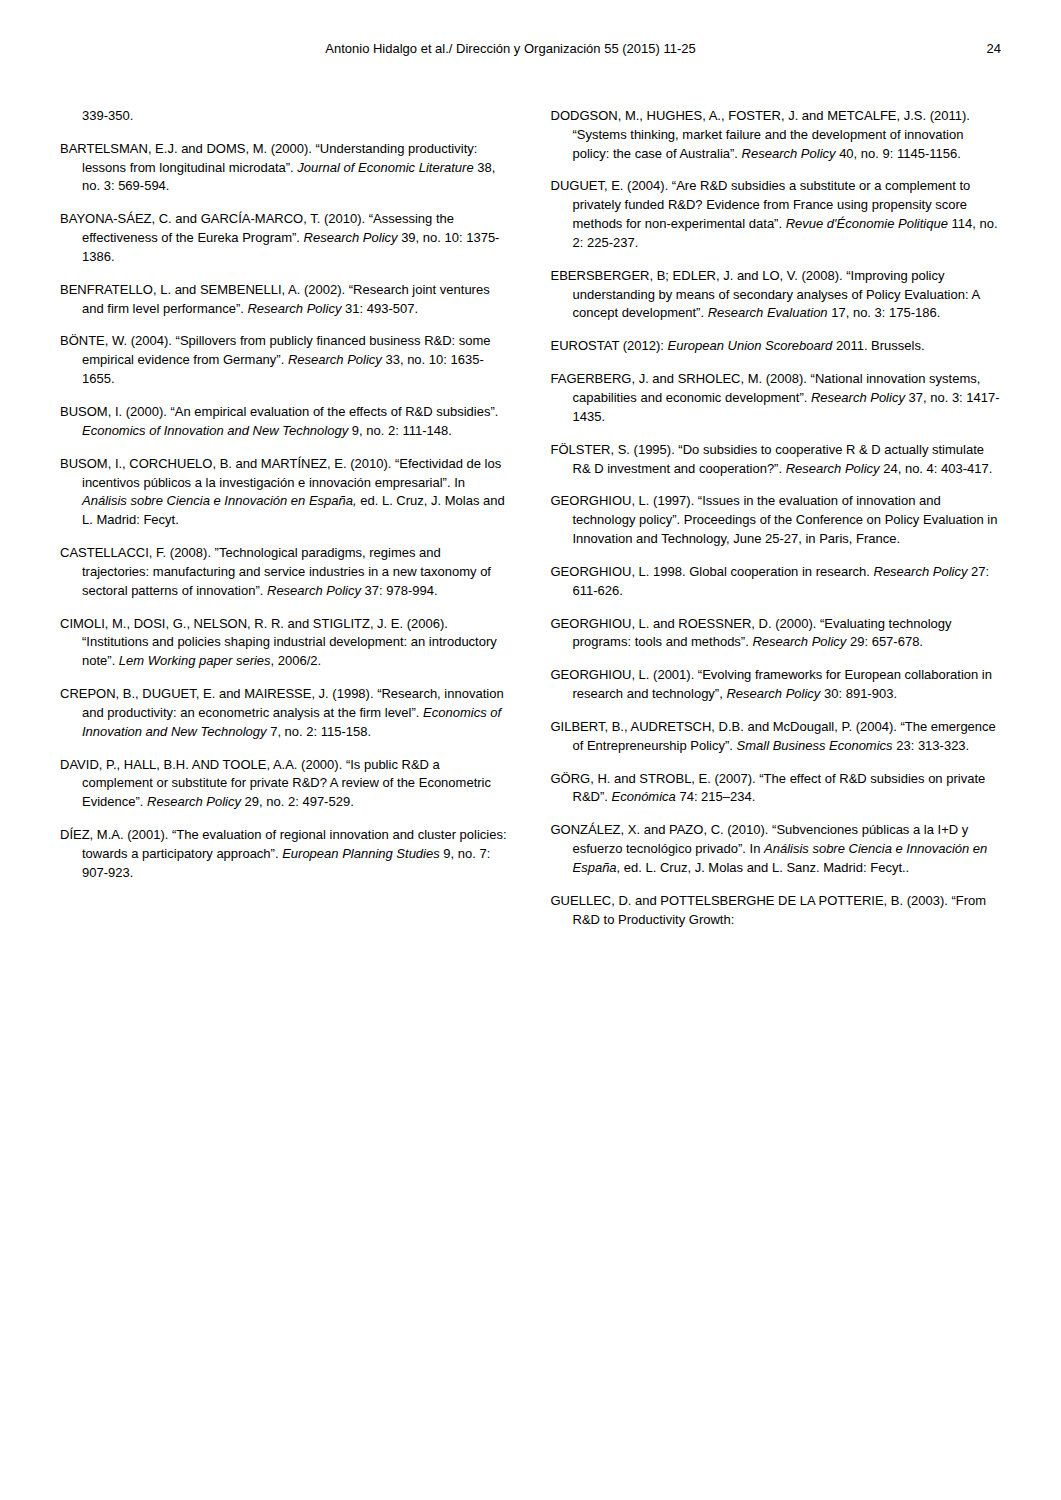Antonio Hidalgo et al./ Dirección y Organización 55 (2015) 11-25
24
339-350.
BARTELSMAN, E.J. and DOMS, M. (2000). “Understanding productivity: lessons from longitudinal microdata”. Journal of Economic Literature 38, no. 3: 569-594.
BAYONA-SÁEZ, C. and GARCÍA-MARCO, T. (2010). “Assessing the effectiveness of the Eureka Program”. Research Policy 39, no. 10: 1375-1386.
BENFRATELLO, L. and SEMBENELLI, A. (2002). “Research joint ventures and firm level performance”. Research Policy 31: 493-507.
BÖNTE, W. (2004). “Spillovers from publicly financed business R&D: some empirical evidence from Germany”. Research Policy 33, no. 10: 1635-1655.
BUSOM, I. (2000). “An empirical evaluation of the effects of R&D subsidies”. Economics of Innovation and New Technology 9, no. 2: 111-148.
BUSOM, I., CORCHUELO, B. and MARTÍNEZ, E. (2010). “Efectividad de los incentivos públicos a la investigación e innovación empresarial”. In Análisis sobre Ciencia e Innovación en España, ed. L. Cruz, J. Molas and L. Madrid: Fecyt.
CASTELLACCI, F. (2008). ”Technological paradigms, regimes and trajectories: manufacturing and service industries in a new taxonomy of sectoral patterns of innovation”. Research Policy 37: 978-994.
CIMOLI, M., DOSI, G., NELSON, R. R. and STIGLITZ, J. E. (2006). “Institutions and policies shaping industrial development: an introductory note”. Lem Working paper series, 2006/2.
CREPON, B., DUGUET, E. and MAIRESSE, J. (1998). “Research, innovation and productivity: an econometric analysis at the firm level”. Economics of Innovation and New Technology 7, no. 2: 115-158.
DAVID, P., HALL, B.H. AND TOOLE, A.A. (2000). “Is public R&D a complement or substitute for private R&D? A review of the Econometric Evidence”. Research Policy 29, no. 2: 497-529.
DÍEZ, M.A. (2001). “The evaluation of regional innovation and cluster policies: towards a participatory approach”. European Planning Studies 9, no. 7: 907-923.
DODGSON, M., HUGHES, A., FOSTER, J. and METCALFE, J.S. (2011). “Systems thinking, market failure and the development of innovation policy: the case of Australia”. Research Policy 40, no. 9: 1145-1156.
DUGUET, E. (2004). “Are R&D subsidies a substitute or a complement to privately funded R&D? Evidence from France using propensity score methods for non-experimental data”. Revue d'Économie Politique 114, no. 2: 225-237.
EBERSBERGER, B; EDLER, J. and LO, V. (2008). “Improving policy understanding by means of secondary analyses of Policy Evaluation: A concept development”. Research Evaluation 17, no. 3: 175-186.
EUROSTAT (2012): European Union Scoreboard 2011. Brussels.
FAGERBERG, J. and SRHOLEC, M. (2008). “National innovation systems, capabilities and economic development”. Research Policy 37, no. 3: 1417- 1435.
FÖLSTER, S. (1995). “Do subsidies to cooperative R & D actually stimulate R& D investment and cooperation?”. Research Policy 24, no. 4: 403-417.
GEORGHIOU, L. (1997). “Issues in the evaluation of innovation and technology policy”. Proceedings of the Conference on Policy Evaluation in Innovation and Technology, June 25-27, in Paris, France.
GEORGHIOU, L. 1998. Global cooperation in research. Research Policy 27: 611-626.
GEORGHIOU, L. and ROESSNER, D. (2000). “Evaluating technology programs: tools and methods”. Research Policy 29: 657-678.
GEORGHIOU, L. (2001). “Evolving frameworks for European collaboration in research and technology”, Research Policy 30: 891-903.
GILBERT, B., AUDRETSCH, D.B. and McDougall, P. (2004). “The emergence of Entrepreneurship Policy”. Small Business Economics 23: 313-323.
GÖRG, H. and STROBL, E. (2007). “The effect of R&D subsidies on private R&D”. Económica 74: 215–234.
GONZÁLEZ, X. and PAZO, C. (2010). “Subvenciones públicas a la I+D y esfuerzo tecnológico privado”. In Análisis sobre Ciencia e Innovación en España, ed. L. Cruz, J. Molas and L. Sanz. Madrid: Fecyt..
GUELLEC, D. and POTTELSBERGHE DE LA POTTERIE, B. (2003). “From R&D to Productivity Growth: